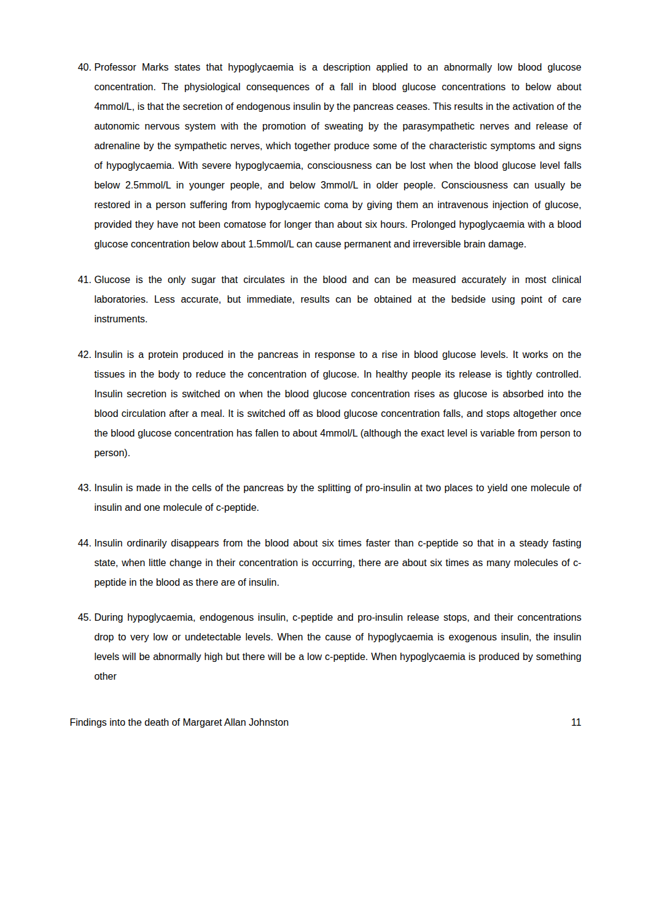Professor Marks states that hypoglycaemia is a description applied to an abnormally low blood glucose concentration. The physiological consequences of a fall in blood glucose concentrations to below about 4mmol/L, is that the secretion of endogenous insulin by the pancreas ceases. This results in the activation of the autonomic nervous system with the promotion of sweating by the parasympathetic nerves and release of adrenaline by the sympathetic nerves, which together produce some of the characteristic symptoms and signs of hypoglycaemia. With severe hypoglycaemia, consciousness can be lost when the blood glucose level falls below 2.5mmol/L in younger people, and below 3mmol/L in older people. Consciousness can usually be restored in a person suffering from hypoglycaemic coma by giving them an intravenous injection of glucose, provided they have not been comatose for longer than about six hours. Prolonged hypoglycaemia with a blood glucose concentration below about 1.5mmol/L can cause permanent and irreversible brain damage.
Glucose is the only sugar that circulates in the blood and can be measured accurately in most clinical laboratories. Less accurate, but immediate, results can be obtained at the bedside using point of care instruments.
Insulin is a protein produced in the pancreas in response to a rise in blood glucose levels. It works on the tissues in the body to reduce the concentration of glucose. In healthy people its release is tightly controlled. Insulin secretion is switched on when the blood glucose concentration rises as glucose is absorbed into the blood circulation after a meal. It is switched off as blood glucose concentration falls, and stops altogether once the blood glucose concentration has fallen to about 4mmol/L (although the exact level is variable from person to person).
Insulin is made in the cells of the pancreas by the splitting of pro-insulin at two places to yield one molecule of insulin and one molecule of c-peptide.
Insulin ordinarily disappears from the blood about six times faster than c-peptide so that in a steady fasting state, when little change in their concentration is occurring, there are about six times as many molecules of c-peptide in the blood as there are of insulin.
During hypoglycaemia, endogenous insulin, c-peptide and pro-insulin release stops, and their concentrations drop to very low or undetectable levels. When the cause of hypoglycaemia is exogenous insulin, the insulin levels will be abnormally high but there will be a low c-peptide. When hypoglycaemia is produced by something other
Findings into the death of Margaret Allan Johnston 11